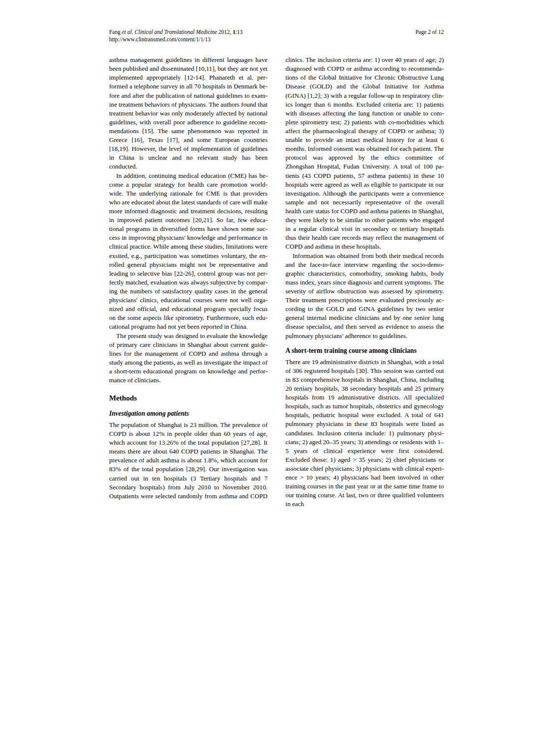Fang et al. Clinical and Translational Medicine 2012, 1:13 http://www.clintransmed.com/content/1/1/13
Page 2 of 12
asthma management guidelines in different languages have been published and disseminated [10,11], but they are not yet implemented appropriately [12-14]. Phanareth et al. performed a telephone survey in all 70 hospitals in Denmark before and after the publication of national guidelines to examine treatment behaviors of physicians. The authors found that treatment behavior was only moderately affected by national guidelines, with overall poor adherence to guideline recommendations [15]. The same phenomenon was reported in Greece [16], Texas [17], and some European countries [18,19]. However, the level of implementation of guidelines in China is unclear and no relevant study has been conducted.
In addition, continuing medical education (CME) has become a popular strategy for health care promotion worldwide. The underlying rationale for CME is that providers who are educated about the latest standards of care will make more informed diagnostic and treatment decisions, resulting in improved patient outcomes [20,21]. So far, few educational programs in diversified forms have shown some success in improving physicians' knowledge and performance in clinical practice. While among these studies, limitations were exsited, e.g., participation was sometimes voluntary, the enrolled general physicians might not be representative and leading to selective bias [22-26], control group was not perfectly matched, evaluation was always subjective by comparing the numbers of satisfactory quality cases in the general physicians' clinics, educational courses were not well organized and official, and educational program specially focus on the some aspects like spirometry. Furthermore, such educational programs had not yet been reported in China.
The present study was designed to evaluate the knowledge of primary care clinicians in Shanghai about current guidelines for the management of COPD and asthma through a study among the patients, as well as investigate the impact of a short-term educational program on knowledge and performance of clinicians.
Methods
Investigation among patients
The population of Shanghai is 23 million. The prevalence of COPD is about 12% in people older than 60 years of age, which account for 13.26% of the total population [27,28]. It means there are about 640 COPD patients in Shanghai. The prevalence of adult asthma is about 1.8%, which account for 83% of the total population [28,29]. Our investigation was carried out in ten hospitals (3 Tertiary hospitals and 7 Secondary hospitals) from July 2010 to November 2010. Outpatients were selected randomly from asthma and COPD clinics. The inclusion criteria are: 1) over 40 years of age; 2) diagnosed with COPD or asthma according to recommendations of the Global Initiative for Chronic Obstructive Lung Disease (GOLD) and the Global Initiative for Asthma (GINA) [1,2]; 3) with a regular follow-up in respiratory clinics longer than 6 months. Excluded criteria are: 1) patients with diseases affecting the lung function or unable to complete spirometry test; 2) patients with co-morbidities which affect the pharmacological therapy of COPD or asthma; 3) unable to provide an intact medical history for at least 6 months. Informed consent was obtained for each patient. The protocol was approved by the ethics committee of Zhongshan Hospital, Fudan University. A total of 100 patients (43 COPD patients, 57 asthma patients) in these 10 hospitals were agreed as well as eligible to participate in our investigation. Although the participants were a convenience sample and not necessarily representative of the overall health care status for COPD and asthma patients in Shanghai, they were likely to be similar to other patients who engaged in a regular clinical visit in secondary or tertiary hospitals thus their health care records may reflect the management of COPD and asthma in these hospitals.
Information was obtained from both their medical records and the face-to-face interview regarding the socio-demographic characteristics, comorbidity, smoking habits, body mass index, years since diagnosis and current symptoms. The severity of airflow obstruction was assessed by spirometry. Their treatment prescriptions were evaluated preciously according to the GOLD and GINA guidelines by two senior general internal medicine clinicians and by one senior lung disease specialist, and then served as evidence to assess the pulmonary physicians' adherence to guidelines.
A short-term training course among clinicians
There are 19 administrative districts in Shanghai, with a total of 306 registered hospitals [30]. This session was carried out in 83 comprehensive hospitals in Shanghai, China, including 20 tertiary hospitals, 38 secondary hospitals and 25 primary hospitals from 19 administrative districts. All specialized hospitals, such as tumor hospitals, obstetrics and gynecology hospitals, pediatric hospital were excluded. A total of 641 pulmonary physicians in these 83 hospitals were listed as candidates. Inclusion criteria include: 1) pulmonary physicians; 2) aged 20–35 years; 3) attendings or residents with 1–5 years of clinical experience were first considered. Excluded those: 1) aged > 35 years; 2) chief physicians or associate chief physicians; 3) physicians with clinical experience > 10 years; 4) physicians had been involved in other training courses in the past year or at the same time frame to our training course. At last, two or three qualified volunteers in each